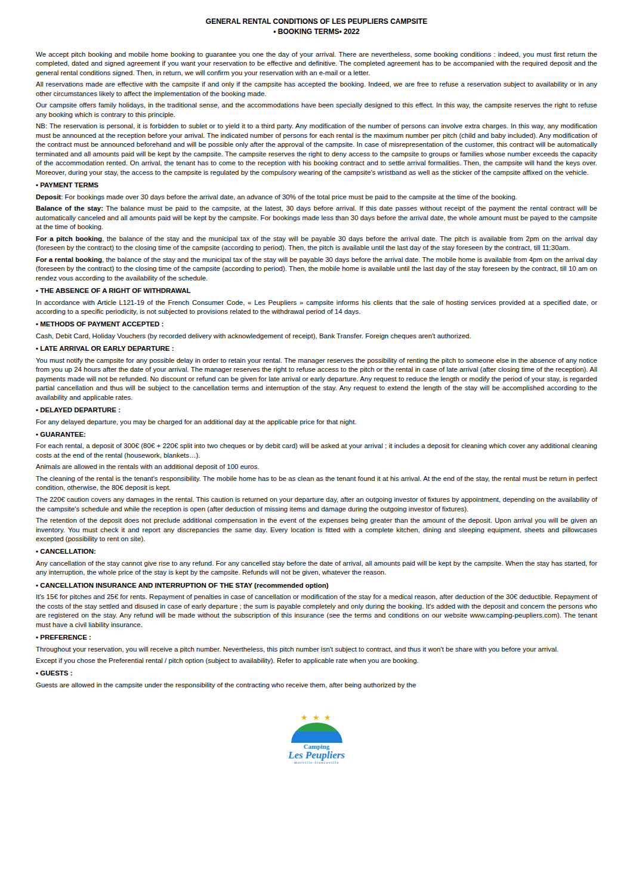GENERAL RENTAL CONDITIONS OF LES PEUPLIERS CAMPSITE
• BOOKING TERMS• 2022
We accept pitch booking and mobile home booking to guarantee you one the day of your arrival. There are nevertheless, some booking conditions : indeed, you must first return the completed, dated and signed agreement if you want your reservation to be effective and definitive. The completed agreement has to be accompanied with the required deposit and the general rental conditions signed. Then, in return, we will confirm you your reservation with an e-mail or a letter.
All reservations made are effective with the campsite if and only if the campsite has accepted the booking. Indeed, we are free to refuse a reservation subject to availability or in any other circumstances likely to affect the implementation of the booking made.
Our campsite offers family holidays, in the traditional sense, and the accommodations have been specially designed to this effect. In this way, the campsite reserves the right to refuse any booking which is contrary to this principle.
NB: The reservation is personal, it is forbidden to sublet or to yield it to a third party. Any modification of the number of persons can involve extra charges. In this way, any modification must be announced at the reception before your arrival. The indicated number of persons for each rental is the maximum number per pitch (child and baby included). Any modification of the contract must be announced beforehand and will be possible only after the approval of the campsite. In case of misrepresentation of the customer, this contract will be automatically terminated and all amounts paid will be kept by the campsite. The campsite reserves the right to deny access to the campsite to groups or families whose number exceeds the capacity of the accommodation rented. On arrival, the tenant has to come to the reception with his booking contract and to settle arrival formalities. Then, the campsite will hand the keys over. Moreover, during your stay, the access to the campsite is regulated by the compulsory wearing of the campsite's wristband as well as the sticker of the campsite affixed on the vehicle.
• PAYMENT TERMS
Deposit: For bookings made over 30 days before the arrival date, an advance of 30% of the total price must be paid to the campsite at the time of the booking.
Balance of the stay: The balance must be paid to the campsite, at the latest, 30 days before arrival. If this date passes without receipt of the payment the rental contract will be automatically canceled and all amounts paid will be kept by the campsite. For bookings made less than 30 days before the arrival date, the whole amount must be payed to the campsite at the time of booking.
For a pitch booking, the balance of the stay and the municipal tax of the stay will be payable 30 days before the arrival date. The pitch is available from 2pm on the arrival day (foreseen by the contract) to the closing time of the campsite (according to period). Then, the pitch is available until the last day of the stay foreseen by the contract, till 11:30am.
For a rental booking, the balance of the stay and the municipal tax of the stay will be payable 30 days before the arrival date. The mobile home is available from 4pm on the arrival day (foreseen by the contract) to the closing time of the campsite (according to period). Then, the mobile home is available until the last day of the stay foreseen by the contract, till 10 am on rendez vous according to the availability of the schedule.
• THE ABSENCE OF A RIGHT OF WITHDRAWAL
In accordance with Article L121-19 of the French Consumer Code, « Les Peupliers » campsite informs his clients that the sale of hosting services provided at a specified date, or according to a specific periodicity, is not subjected to provisions related to the withdrawal period of 14 days.
• METHODS OF PAYMENT ACCEPTED :
Cash, Debit Card, Holiday Vouchers (by recorded delivery with acknowledgement of receipt), Bank Transfer. Foreign cheques aren't authorized.
• LATE ARRIVAL OR EARLY DEPARTURE :
You must notify the campsite for any possible delay in order to retain your rental. The manager reserves the possibility of renting the pitch to someone else in the absence of any notice from you up 24 hours after the date of your arrival. The manager reserves the right to refuse access to the pitch or the rental in case of late arrival (after closing time of the reception). All payments made will not be refunded. No discount or refund can be given for late arrival or early departure. Any request to reduce the length or modify the period of your stay, is regarded partial cancellation and thus will be subject to the cancellation terms and interruption of the stay. Any request to extend the length of the stay will be accomplished according to the availability and applicable rates.
• DELAYED DEPARTURE :
For any delayed departure, you may be charged for an additional day at the applicable price for that night.
• GUARANTEE:
For each rental, a deposit of 300€ (80€ + 220€ split into two cheques or by debit card) will be asked at your arrival ; it includes a deposit for cleaning which cover any additional cleaning costs at the end of the rental (housework, blankets…).
Animals are allowed in the rentals with an additional deposit of 100 euros.
The cleaning of the rental is the tenant's responsibility. The mobile home has to be as clean as the tenant found it at his arrival. At the end of the stay, the rental must be return in perfect condition, otherwise, the 80€ deposit is kept.
The 220€ caution covers any damages in the rental. This caution is returned on your departure day, after an outgoing investor of fixtures by appointment, depending on the availability of the campsite's schedule and while the reception is open (after deduction of missing items and damage during the outgoing investor of fixtures).
The retention of the deposit does not preclude additional compensation in the event of the expenses being greater than the amount of the deposit. Upon arrival you will be given an inventory. You must check it and report any discrepancies the same day. Every location is fitted with a complete kitchen, dining and sleeping equipment, sheets and pillowcases excepted (possibility to rent on site).
• CANCELLATION:
Any cancellation of the stay cannot give rise to any refund. For any cancelled stay before the date of arrival, all amounts paid will be kept by the campsite. When the stay has started, for any interruption, the whole price of the stay is kept by the campsite. Refunds will not be given, whatever the reason.
• CANCELLATION INSURANCE AND INTERRUPTION OF THE STAY (recommended option)
It's 15€ for pitches and 25€ for rents. Repayment of penalties in case of cancellation or modification of the stay for a medical reason, after deduction of the 30€ deductible. Repayment of the costs of the stay settled and disused in case of early departure ; the sum is payable completely and only during the booking. It's added with the deposit and concern the persons who are registered on the stay. Any refund will be made without the subscription of this insurance (see the terms and conditions on our website www.camping-peupliers.com). The tenant must have a civil liability insurance.
• PREFERENCE :
Throughout your reservation, you will receive a pitch number. Nevertheless, this pitch number isn't subject to contract, and thus it won't be share with you before your arrival.
Except if you chose the Preferential rental / pitch option (subject to availability). Refer to applicable rate when you are booking.
• GUESTS :
Guests are allowed in the campsite under the responsibility of the contracting who receive them, after being authorized by the
★ ★ ★
Camping
Les Peupliers
merville-franceville